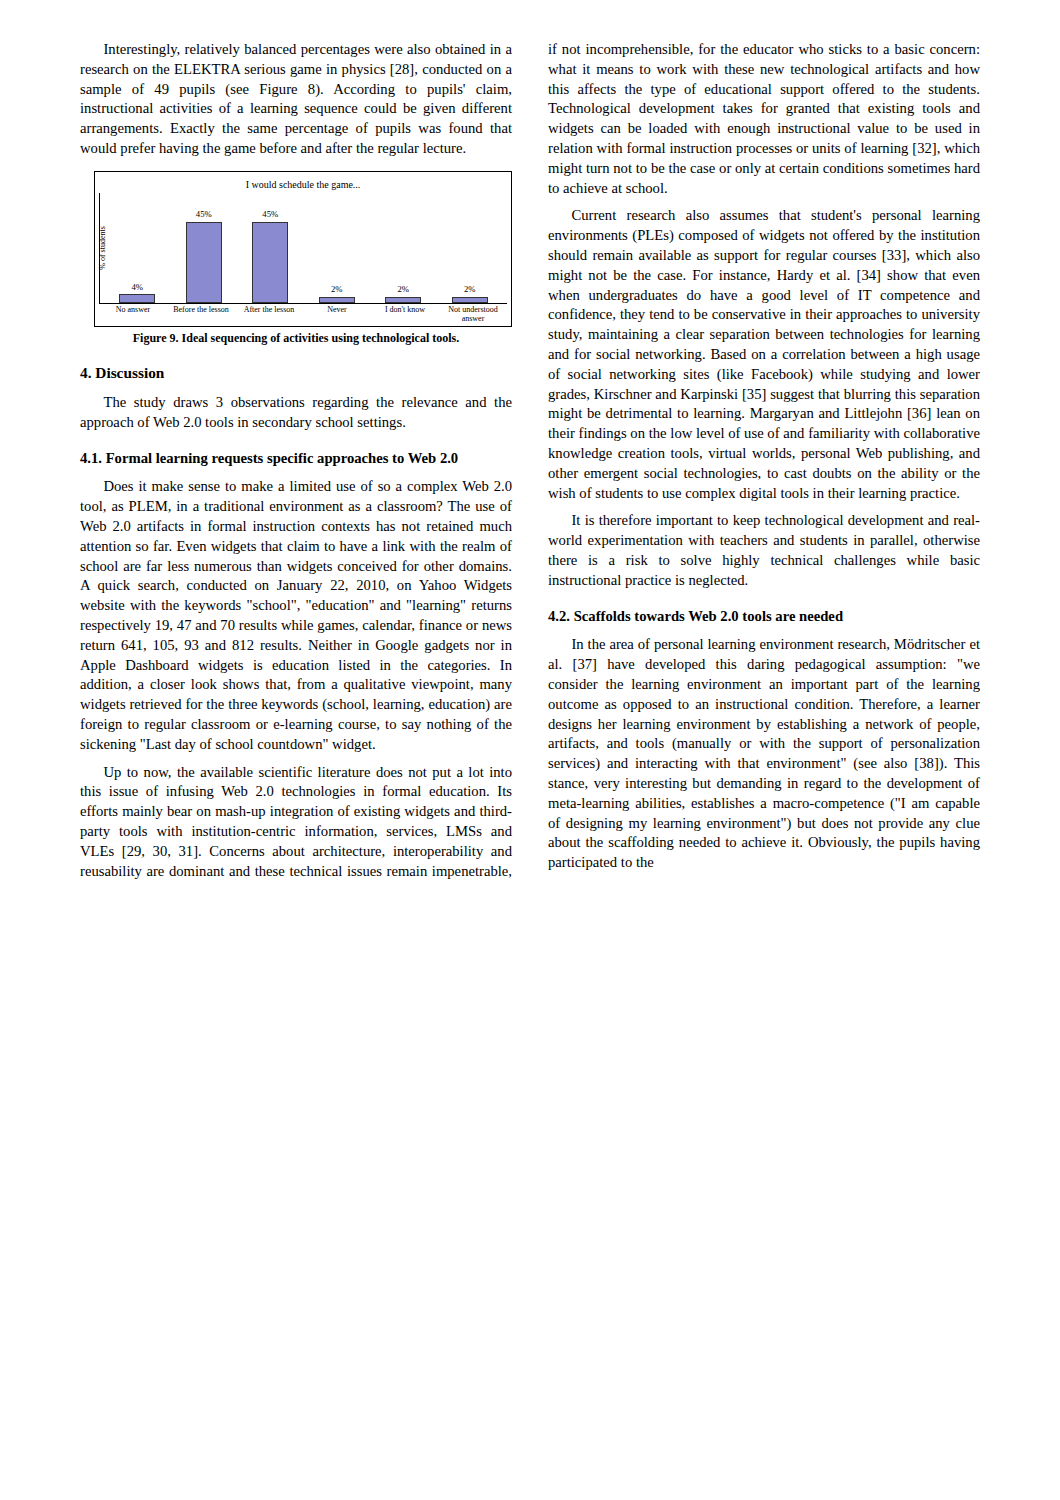Interestingly, relatively balanced percentages were also obtained in a research on the ELEKTRA serious game in physics [28], conducted on a sample of 49 pupils (see Figure 8). According to pupils' claim, instructional activities of a learning sequence could be given different arrangements. Exactly the same percentage of pupils was found that would prefer having the game before and after the regular lecture.
I would schedule the game...
% of students
4%
45%
45%
2%
2%
2%
No answer Before the lesson After the lesson Never I don't know Not understood answer
Figure 9. Ideal sequencing of activities using technological tools.
4. Discussion
The study draws 3 observations regarding the relevance and the approach of Web 2.0 tools in secondary school settings.
4.1. Formal learning requests specific approaches to Web 2.0
Does it make sense to make a limited use of so a complex Web 2.0 tool, as PLEM, in a traditional environment as a classroom? The use of Web 2.0 artifacts in formal instruction contexts has not retained much attention so far. Even widgets that claim to have a link with the realm of school are far less numerous than widgets conceived for other domains. A quick search, conducted on January 22, 2010, on Yahoo Widgets website with the keywords "school", "education" and "learning" returns respectively 19, 47 and 70 results while games, calendar, finance or news return 641, 105, 93 and 812 results. Neither in Google gadgets nor in Apple Dashboard widgets is education listed in the categories. In addition, a closer look shows that, from a qualitative viewpoint, many widgets retrieved for the three keywords (school, learning, education) are foreign to regular classroom or e-learning course, to say nothing of the sickening "Last day of school countdown" widget.
Up to now, the available scientific literature does not put a lot into this issue of infusing Web 2.0 technologies in formal education. Its efforts mainly bear on mash-up integration of existing widgets and third-party tools with institution-centric information, services, LMSs and VLEs [29, 30, 31]. Concerns about architecture, interoperability and reusability are dominant and these technical issues remain impenetrable, if not incomprehensible, for the educator who sticks to a basic concern: what it means to work with these new technological artifacts and how this affects the type of educational support offered to the students. Technological development takes for granted that existing tools and widgets can be loaded with enough instructional value to be used in relation with formal instruction processes or units of learning [32], which might turn not to be the case or only at certain conditions sometimes hard to achieve at school.
Current research also assumes that student's personal learning environments (PLEs) composed of widgets not offered by the institution should remain available as support for regular courses [33], which also might not be the case. For instance, Hardy et al. [34] show that even when undergraduates do have a good level of IT competence and confidence, they tend to be conservative in their approaches to university study, maintaining a clear separation between technologies for learning and for social networking. Based on a correlation between a high usage of social networking sites (like Facebook) while studying and lower grades, Kirschner and Karpinski [35] suggest that blurring this separation might be detrimental to learning. Margaryan and Littlejohn [36] lean on their findings on the low level of use of and familiarity with collaborative knowledge creation tools, virtual worlds, personal Web publishing, and other emergent social technologies, to cast doubts on the ability or the wish of students to use complex digital tools in their learning practice.
It is therefore important to keep technological development and real-world experimentation with teachers and students in parallel, otherwise there is a risk to solve highly technical challenges while basic instructional practice is neglected.
4.2. Scaffolds towards Web 2.0 tools are needed
In the area of personal learning environment research, Mödritscher et al. [37] have developed this daring pedagogical assumption: "we consider the learning environment an important part of the learning outcome as opposed to an instructional condition. Therefore, a learner designs her learning environment by establishing a network of people, artifacts, and tools (manually or with the support of personalization services) and interacting with that environment" (see also [38]). This stance, very interesting but demanding in regard to the development of meta-learning abilities, establishes a macro-competence ("I am capable of designing my learning environment") but does not provide any clue about the scaffolding needed to achieve it. Obviously, the pupils having participated to the